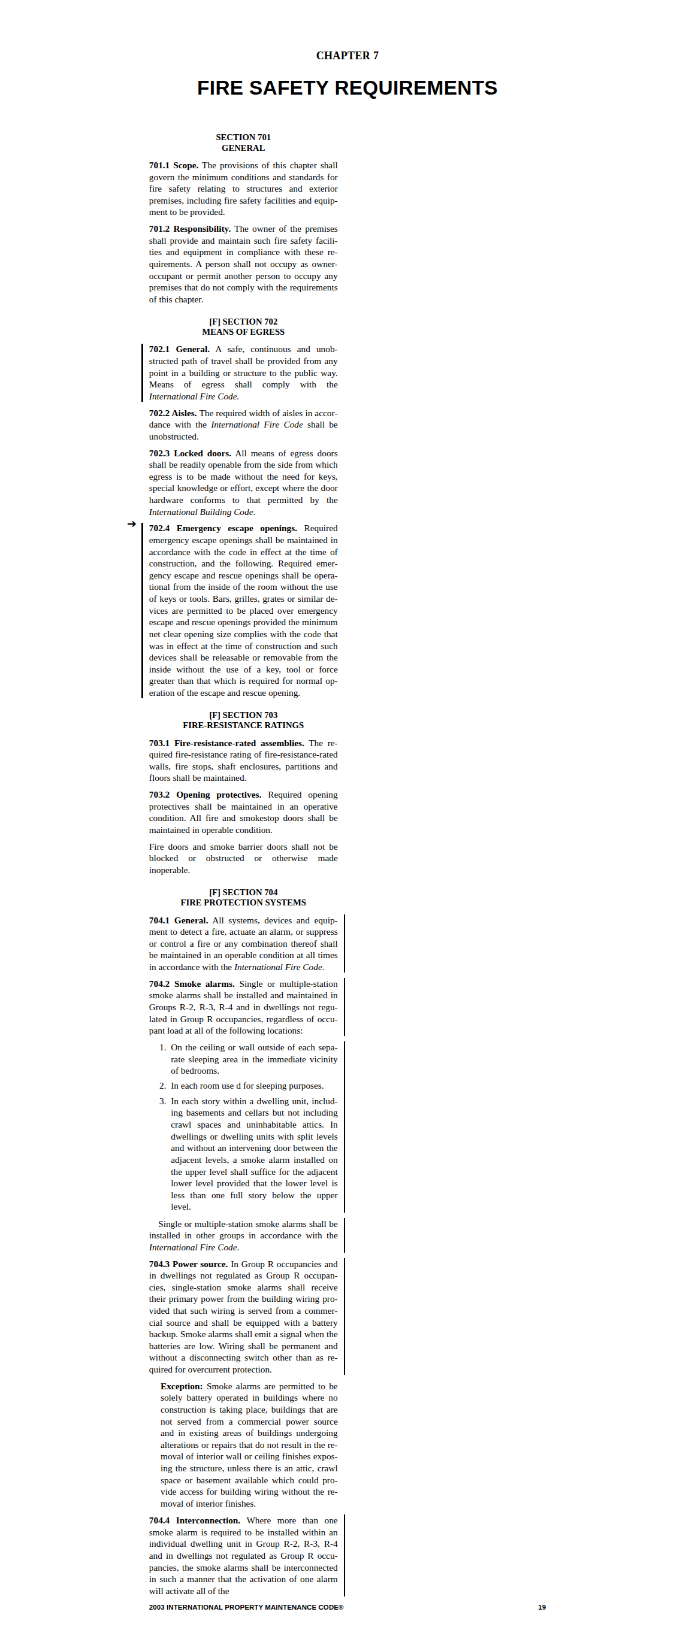CHAPTER 7
FIRE SAFETY REQUIREMENTS
SECTION 701
GENERAL
701.1 Scope. The provisions of this chapter shall govern the minimum conditions and standards for fire safety relating to structures and exterior premises, including fire safety facilities and equipment to be provided.
701.2 Responsibility. The owner of the premises shall provide and maintain such fire safety facilities and equipment in compliance with these requirements. A person shall not occupy as owner-occupant or permit another person to occupy any premises that do not comply with the requirements of this chapter.
[F] SECTION 702
MEANS OF EGRESS
702.1 General. A safe, continuous and unobstructed path of travel shall be provided from any point in a building or structure to the public way. Means of egress shall comply with the International Fire Code.
702.2 Aisles. The required width of aisles in accordance with the International Fire Code shall be unobstructed.
702.3 Locked doors. All means of egress doors shall be readily openable from the side from which egress is to be made without the need for keys, special knowledge or effort, except where the door hardware conforms to that permitted by the International Building Code.
702.4 Emergency escape openings. Required emergency escape openings shall be maintained in accordance with the code in effect at the time of construction, and the following. Required emergency escape and rescue openings shall be operational from the inside of the room without the use of keys or tools. Bars, grilles, grates or similar devices are permitted to be placed over emergency escape and rescue openings provided the minimum net clear opening size complies with the code that was in effect at the time of construction and such devices shall be releasable or removable from the inside without the use of a key, tool or force greater than that which is required for normal operation of the escape and rescue opening.
[F] SECTION 703
FIRE-RESISTANCE RATINGS
703.1 Fire-resistance-rated assemblies. The required fire-resistance rating of fire-resistance-rated walls, fire stops, shaft enclosures, partitions and floors shall be maintained.
703.2 Opening protectives. Required opening protectives shall be maintained in an operative condition. All fire and smokestop doors shall be maintained in operable condition.
Fire doors and smoke barrier doors shall not be blocked or obstructed or otherwise made inoperable.
[F] SECTION 704
FIRE PROTECTION SYSTEMS
704.1 General. All systems, devices and equipment to detect a fire, actuate an alarm, or suppress or control a fire or any combination thereof shall be maintained in an operable condition at all times in accordance with the International Fire Code.
704.2 Smoke alarms. Single or multiple-station smoke alarms shall be installed and maintained in Groups R-2, R-3, R-4 and in dwellings not regulated in Group R occupancies, regardless of occupant load at all of the following locations:
On the ceiling or wall outside of each separate sleeping area in the immediate vicinity of bedrooms.
In each room use d for sleeping purposes.
In each story within a dwelling unit, including basements and cellars but not including crawl spaces and uninhabitable attics. In dwellings or dwelling units with split levels and without an intervening door between the adjacent levels, a smoke alarm installed on the upper level shall suffice for the adjacent lower level provided that the lower level is less than one full story below the upper level.
Single or multiple-station smoke alarms shall be installed in other groups in accordance with the International Fire Code.
704.3 Power source. In Group R occupancies and in dwellings not regulated as Group R occupancies, single-station smoke alarms shall receive their primary power from the building wiring provided that such wiring is served from a commercial source and shall be equipped with a battery backup. Smoke alarms shall emit a signal when the batteries are low. Wiring shall be permanent and without a disconnecting switch other than as required for overcurrent protection.
Exception: Smoke alarms are permitted to be solely battery operated in buildings where no construction is taking place, buildings that are not served from a commercial power source and in existing areas of buildings undergoing alterations or repairs that do not result in the removal of interior wall or ceiling finishes exposing the structure, unless there is an attic, crawl space or basement available which could provide access for building wiring without the removal of interior finishes.
704.4 Interconnection. Where more than one smoke alarm is required to be installed within an individual dwelling unit in Group R-2, R-3, R-4 and in dwellings not regulated as Group R occupancies, the smoke alarms shall be interconnected in such a manner that the activation of one alarm will activate all of the
➔
2003 INTERNATIONAL PROPERTY MAINTENANCE CODE®
19